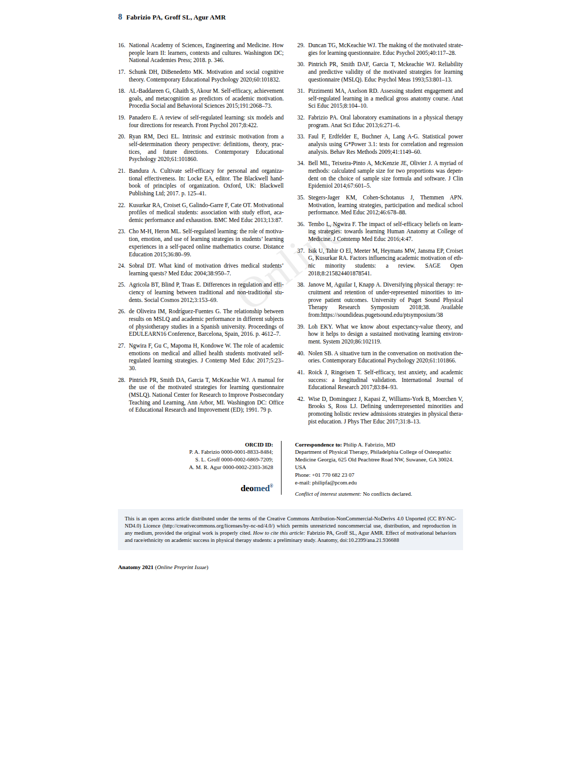Online
8 Fabrizio PA, Groff SL, Agur AMR
National Academy of Sciences, Engineering and Medicine. How people learn II: learners, contexts and cultures. Washington DC; National Academies Press; 2018. p. 346.
Schunk DH, DiBenedetto MK. Motivation and social cognitive theory. Contemporary Educational Psychology 2020;60:101832.
AL-Baddareen G, Ghaith S, Akour M. Self-efficacy, achievement goals, and metacognition as predictors of academic motivation. Procedia Social and Behavioral Sciences 2015;191:2068–73.
Panadero E. A review of self-regulated learning: six models and four directions for research. Front Psychol 2017;8:422.
Ryan RM, Deci EL. Intrinsic and extrinsic motivation from a self-determination theory perspective: definitions, theory, practices, and future directions. Contemporary Educational Psychology 2020;61:101860.
Bandura A. Cultivate self-efficacy for personal and organizational effectiveness. In: Locke EA, editor. The Blackwell handbook of principles of organization. Oxford, UK: Blackwell Publishing Ltd; 2017. p. 125–41.
Kusurkar RA, Croiset G, Galindo-Garre F, Cate OT. Motivational profiles of medical students: association with study effort, academic performance and exhaustion. BMC Med Educ 2013;13:87.
Cho M-H, Heron ML. Self-regulated learning: the role of motivation, emotion, and use of learning strategies in students’ learning experiences in a self-paced online mathematics course. Distance Education 2015;36:80–99.
Sobral DT. What kind of motivation drives medical students’ learning quests? Med Educ 2004;38:950–7.
Agricola BT, Blind P, Traas E. Differences in regulation and efficiency of learning between traditional and non-traditional students. Social Cosmos 2012;3:153–69.
de Oliveira IM, Rodríguez-Fuentes G. The relationship between results on MSLQ and academic performance in different subjects of physiotherapy studies in a Spanish university. Proceedings of EDULEARN16 Conference, Barcelona, Spain, 2016. p. 4612–7.
Ngwira F, Gu C, Mapoma H, Kondowe W. The role of academic emotions on medical and allied health students motivated self-regulated learning strategies. J Contemp Med Educ 2017;5:23–30.
Pintrich PR, Smith DA, Garcia T, McKeachie WJ. A manual for the use of the motivated strategies for learning questionnaire (MSLQ). National Center for Research to Improve Postsecondary Teaching and Learning, Ann Arbor, MI. Washington DC: Office of Educational Research and Improvement (ED); 1991. 79 p.
Duncan TG, McKeachie WJ. The making of the motivated strategies for learning questionnaire. Educ Psychol 2005;40:117–28.
Pintrich PR, Smith DAF, Garcia T, Mckeachie WJ. Reliability and predictive validity of the motivated strategies for learning questionnaire (MSLQ). Educ Psychol Meas 1993;53:801–13.
Pizzimenti MA, Axelson RD. Assessing student engagement and self-regulated learning in a medical gross anatomy course. Anat Sci Educ 2015;8:104–10.
Fabrizio PA. Oral laboratory examinations in a physical therapy program. Anat Sci Educ 2013;6:271–6.
Faul F, Erdfelder E, Buchner A, Lang A-G. Statistical power analysis using G*Power 3.1: tests for correlation and regression analysis. Behav Res Methods 2009;41:1149–60.
Bell ML, Teixeira-Pinto A, McKenzie JE, Olivier J. A myriad of methods: calculated sample size for two proportions was dependent on the choice of sample size formula and software. J Clin Epidemiol 2014;67:601–5.
Stegers-Jager KM, Cohen-Schotanus J, Themmen APN. Motivation, learning strategies, participation and medical school performance. Med Educ 2012;46:678–88.
Tembo L, Ngwira F. The impact of self-efficacy beliefs on learning strategies: towards learning Human Anatomy at College of Medicine. J Comtemp Med Educ 2016;4:47.
Isik U, Tahir O El, Meeter M, Heymans MW, Jansma EP, Croiset G, Kusurkar RA. Factors influencing academic motivation of ethnic minority students: a review. SAGE Open 2018;8:215824401878541.
Janove M, Aguilar I, Knapp A. Diversifying physical therapy: recruitment and retention of under-represented minorities to improve patient outcomes. University of Puget Sound Physical Therapy Research Symposium 2018;38. Available from:https://soundideas.pugetsound.edu/ptsymposium/38
Loh EKY. What we know about expectancy-value theory, and how it helps to design a sustained motivating learning environment. System 2020;86:102119.
Nolen SB. A situative turn in the conversation on motivation theories. Contemporary Educational Psychology 2020;61:101866.
Roick J, Ringeisen T. Self-efficacy, test anxiety, and academic success: a longitudinal validation. International Journal of Educational Research 2017;83:84–93.
Wise D, Dominguez J, Kapasi Z, Williams-York B, Moerchen V, Brooks S, Ross LJ. Defining underrepresented minorities and promoting holistic review admissions strategies in physical therapist education. J Phys Ther Educ 2017;31:8–13.
ORCID ID:
P. A. Fabrizio 0000-0001-8833-8484;
S. L. Groff 0000-0002-6869-7209;
A. M. R. Agur 0000-0002-2303-3628
deo med®
Correspondence to: Philip A. Fabrizio, MD
Department of Physical Therapy, Philadelphia College of Osteopathic Medicine Georgia, 625 Old Peachtree Road NW, Suwanee, GA 30024. USA
Phone: +01 770 682 23 07
e-mail: philipfa@pcom.edu
Conflict of interest statement: No conflicts declared.
This is an open access article distributed under the terms of the Creative Commons Attribution-NonCommercial-NoDerivs 4.0 Unported (CC BY-NC-ND4.0) Licence (http://creativecommons.org/licenses/by-nc-nd/4.0/) which permits unrestricted noncommercial use, distribution, and reproduction in any medium, provided the original work is properly cited. How to cite this article: Fabrizio PA, Groff SL, Agur AMR. Effect of motivational behaviors and race/ethnicity on academic success in physical therapy students: a preliminary study. Anatomy, doi:10.2399/ana.21.936688
Anatomy 2021 (Online Preprint Issue)